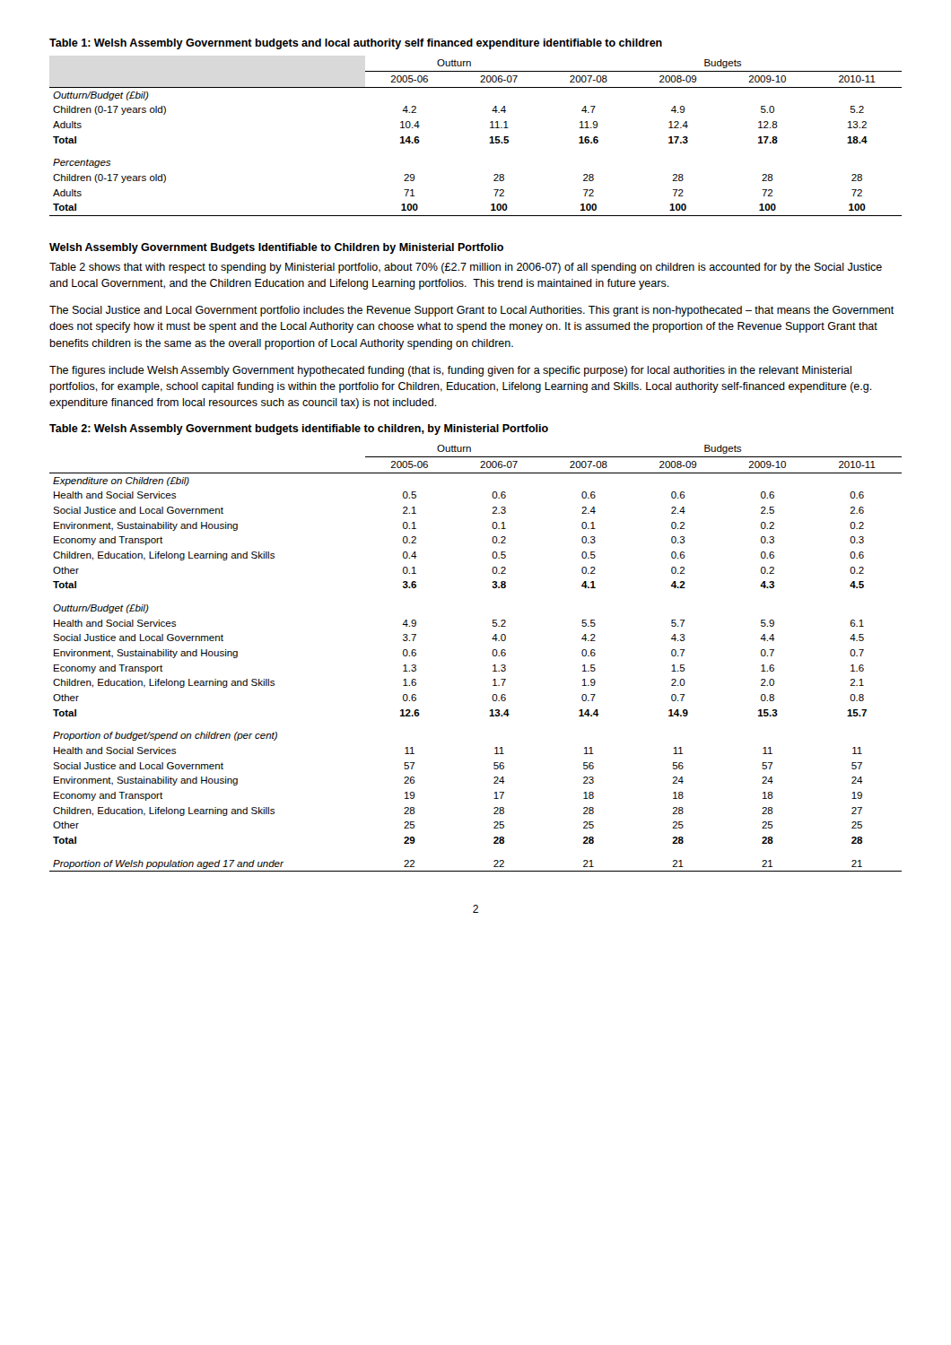Table 1: Welsh Assembly Government budgets and local authority self financed expenditure identifiable to children
| | Outturn | Budgets |
| | 2005-06 | 2006-07 | 2007-08 | 2008-09 | 2009-10 | 2010-11 |
| Outturn/Budget (£bil) | | | | | | |
| Children (0-17 years old) | 4.2 | 4.4 | 4.7 | 4.9 | 5.0 | 5.2 |
| Adults | 10.4 | 11.1 | 11.9 | 12.4 | 12.8 | 13.2 |
| Total | 14.6 | 15.5 | 16.6 | 17.3 | 17.8 | 18.4 |
| Percentages | | | | | | |
| Children (0-17 years old) | 29 | 28 | 28 | 28 | 28 | 28 |
| Adults | 71 | 72 | 72 | 72 | 72 | 72 |
| Total | 100 | 100 | 100 | 100 | 100 | 100 |
Welsh Assembly Government Budgets Identifiable to Children by Ministerial Portfolio
Table 2 shows that with respect to spending by Ministerial portfolio, about 70% (£2.7 million in 2006-07) of all spending on children is accounted for by the Social Justice and Local Government, and the Children Education and Lifelong Learning portfolios. This trend is maintained in future years.
The Social Justice and Local Government portfolio includes the Revenue Support Grant to Local Authorities. This grant is non-hypothecated – that means the Government does not specify how it must be spent and the Local Authority can choose what to spend the money on. It is assumed the proportion of the Revenue Support Grant that benefits children is the same as the overall proportion of Local Authority spending on children.
The figures include Welsh Assembly Government hypothecated funding (that is, funding given for a specific purpose) for local authorities in the relevant Ministerial portfolios, for example, school capital funding is within the portfolio for Children, Education, Lifelong Learning and Skills. Local authority self-financed expenditure (e.g. expenditure financed from local resources such as council tax) is not included.
Table 2: Welsh Assembly Government budgets identifiable to children, by Ministerial Portfolio
| | Outturn | Budgets |
| | 2005-06 | 2006-07 | 2007-08 | 2008-09 | 2009-10 | 2010-11 |
| Expenditure on Children (£bil) | | | | | | |
| Health and Social Services | 0.5 | 0.6 | 0.6 | 0.6 | 0.6 | 0.6 |
| Social Justice and Local Government | 2.1 | 2.3 | 2.4 | 2.4 | 2.5 | 2.6 |
| Environment, Sustainability and Housing | 0.1 | 0.1 | 0.1 | 0.2 | 0.2 | 0.2 |
| Economy and Transport | 0.2 | 0.2 | 0.3 | 0.3 | 0.3 | 0.3 |
| Children, Education, Lifelong Learning and Skills | 0.4 | 0.5 | 0.5 | 0.6 | 0.6 | 0.6 |
| Other | 0.1 | 0.2 | 0.2 | 0.2 | 0.2 | 0.2 |
| Total | 3.6 | 3.8 | 4.1 | 4.2 | 4.3 | 4.5 |
| Outturn/Budget (£bil) | | | | | | |
| Health and Social Services | 4.9 | 5.2 | 5.5 | 5.7 | 5.9 | 6.1 |
| Social Justice and Local Government | 3.7 | 4.0 | 4.2 | 4.3 | 4.4 | 4.5 |
| Environment, Sustainability and Housing | 0.6 | 0.6 | 0.6 | 0.7 | 0.7 | 0.7 |
| Economy and Transport | 1.3 | 1.3 | 1.5 | 1.5 | 1.6 | 1.6 |
| Children, Education, Lifelong Learning and Skills | 1.6 | 1.7 | 1.9 | 2.0 | 2.0 | 2.1 |
| Other | 0.6 | 0.6 | 0.7 | 0.7 | 0.8 | 0.8 |
| Total | 12.6 | 13.4 | 14.4 | 14.9 | 15.3 | 15.7 |
| Proportion of budget/spend on children (per cent) | | | | | | |
| Health and Social Services | 11 | 11 | 11 | 11 | 11 | 11 |
| Social Justice and Local Government | 57 | 56 | 56 | 56 | 57 | 57 |
| Environment, Sustainability and Housing | 26 | 24 | 23 | 24 | 24 | 24 |
| Economy and Transport | 19 | 17 | 18 | 18 | 18 | 19 |
| Children, Education, Lifelong Learning and Skills | 28 | 28 | 28 | 28 | 28 | 27 |
| Other | 25 | 25 | 25 | 25 | 25 | 25 |
| Total | 29 | 28 | 28 | 28 | 28 | 28 |
| Proportion of Welsh population aged 17 and under | 22 | 22 | 21 | 21 | 21 | 21 |
2